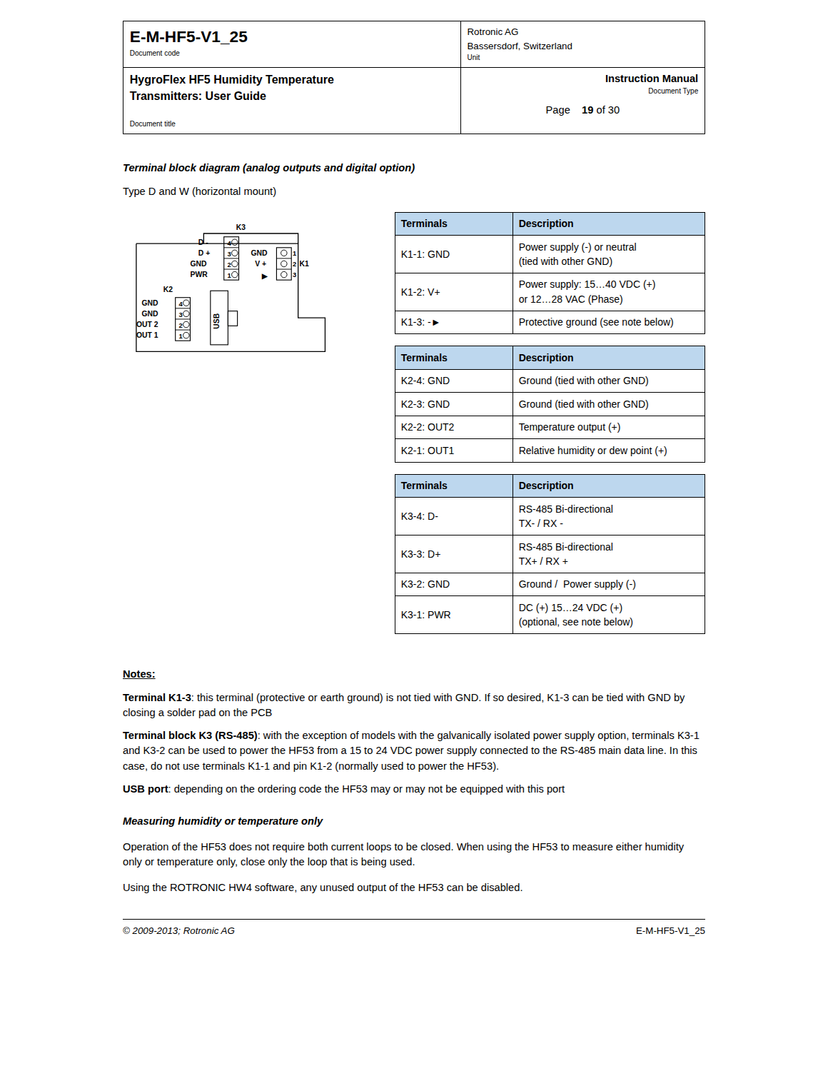| E-M-HF5-V1_25 Document code | Rotronic AG Bassersdorf, Switzerland Unit |
| HygroFlex HF5 Humidity Temperature Transmitters: User Guide Document title | Instruction Manual Document Type Page 19 of 30 |
Terminal block diagram (analog outputs and digital option)
Type D and W (horizontal mount)
K3 4 3 2 1 D - D + GND PWR 1 2 3 K1 GND V + ▶ K2 4 3 2 1 GND GND OUT 2 OUT 1 USB
| Terminals | Description |
| --- | --- |
| K1-1: GND | Power supply (-) or neutral (tied with other GND) |
| K1-2: V+ | Power supply: 15…40 VDC (+) or 12…28 VAC (Phase) |
| K1-3: -► | Protective ground (see note below) |
| Terminals | Description |
| --- | --- |
| K2-4: GND | Ground (tied with other GND) |
| K2-3: GND | Ground (tied with other GND) |
| K2-2: OUT2 | Temperature output (+) |
| K2-1: OUT1 | Relative humidity or dew point (+) |
| Terminals | Description |
| --- | --- |
| K3-4: D- | RS-485 Bi-directional TX- / RX - |
| K3-3: D+ | RS-485 Bi-directional TX+ / RX + |
| K3-2: GND | Ground / Power supply (-) |
| K3-1: PWR | DC (+) 15…24 VDC (+) (optional, see note below) |
Notes:
Terminal K1-3: this terminal (protective or earth ground) is not tied with GND. If so desired, K1-3 can be tied with GND by closing a solder pad on the PCB
Terminal block K3 (RS-485): with the exception of models with the galvanically isolated power supply option, terminals K3-1 and K3-2 can be used to power the HF53 from a 15 to 24 VDC power supply connected to the RS-485 main data line. In this case, do not use terminals K1-1 and pin K1-2 (normally used to power the HF53).
USB port: depending on the ordering code the HF53 may or may not be equipped with this port
Measuring humidity or temperature only
Operation of the HF53 does not require both current loops to be closed. When using the HF53 to measure either humidity only or temperature only, close only the loop that is being used.
Using the ROTRONIC HW4 software, any unused output of the HF53 can be disabled.
© 2009-2013; Rotronic AG
E-M-HF5-V1_25